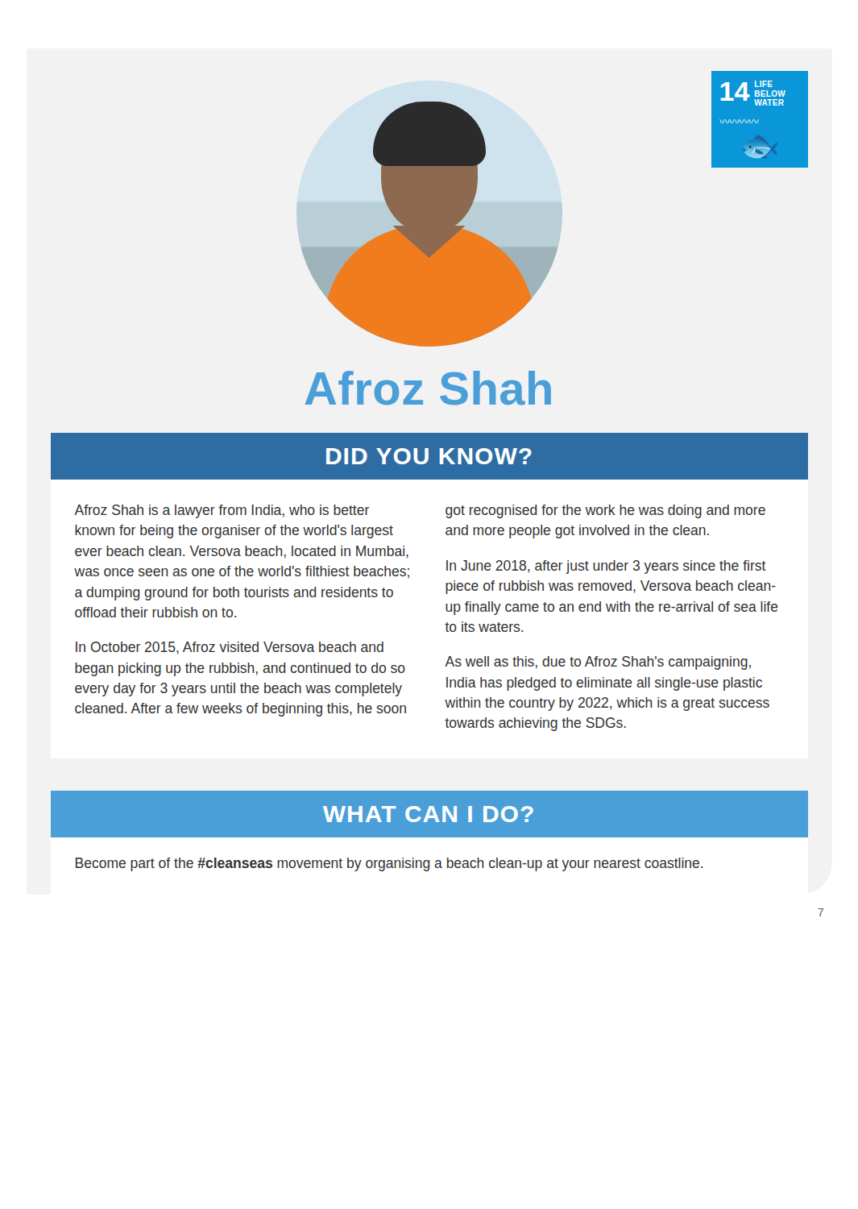14
Life
Below Water
〰〰〰〰
🐟
Afroz Shah
Did you know?
Afroz Shah is a lawyer from India, who is better known for being the organiser of the world's largest ever beach clean. Versova beach, located in Mumbai, was once seen as one of the world's filthiest beaches; a dumping ground for both tourists and residents to offload their rubbish on to.
In October 2015, Afroz visited Versova beach and began picking up the rubbish, and continued to do so every day for 3 years until the beach was completely cleaned. After a few weeks of beginning this, he soon got recognised for the work he was doing and more and more people got involved in the clean.
In June 2018, after just under 3 years since the first piece of rubbish was removed, Versova beach clean-up finally came to an end with the re-arrival of sea life to its waters.
As well as this, due to Afroz Shah's campaigning, India has pledged to eliminate all single-use plastic within the country by 2022, which is a great success towards achieving the SDGs.
What can I do?
Become part of the #cleanseas movement by organising a beach clean-up at your nearest coastline.
7